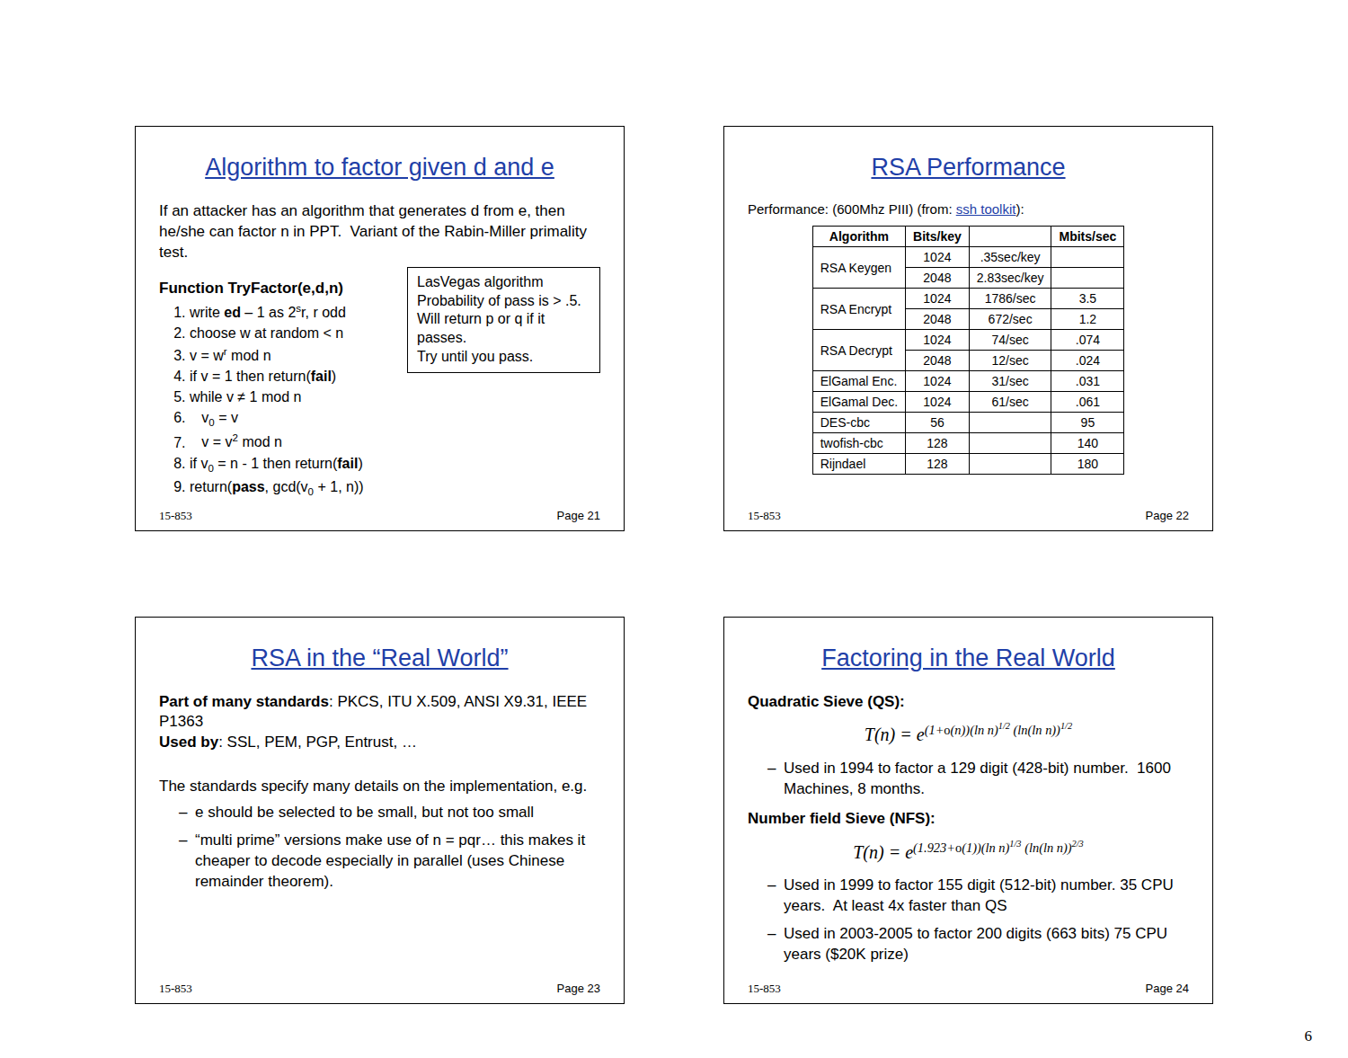Algorithm to factor given d and e
If an attacker has an algorithm that generates d from e, then he/she can factor n in PPT. Variant of the Rabin-Miller primality test.
Function TryFactor(e,d,n)
write ed – 1 as 2sr, r odd
choose w at random < n
v = wr mod n
if v = 1 then return(fail)
while v ≠ 1 mod n
v0 = v
v = v2 mod n
if v0 = n - 1 then return(fail)
return(pass, gcd(v0 + 1, n))
LasVegas algorithm
Probability of pass is > .5.
Will return p or q if it passes.
Try until you pass.
15-853 Page 21
RSA Performance
Performance: (600Mhz PIII) (from: ssh toolkit):
| Algorithm | Bits/key | | Mbits/sec |
| --- | --- | --- | --- |
| RSA Keygen | 1024 | .35sec/key | |
| 2048 | 2.83sec/key | |
| RSA Encrypt | 1024 | 1786/sec | 3.5 |
| 2048 | 672/sec | 1.2 |
| RSA Decrypt | 1024 | 74/sec | .074 |
| 2048 | 12/sec | .024 |
| ElGamal Enc. | 1024 | 31/sec | .031 |
| ElGamal Dec. | 1024 | 61/sec | .061 |
| DES-cbc | 56 | | 95 |
| twofish-cbc | 128 | | 140 |
| Rijndael | 128 | | 180 |
15-853 Page 22
RSA in the “Real World”
Part of many standards: PKCS, ITU X.509, ANSI X9.31, IEEE P1363
Used by: SSL, PEM, PGP, Entrust, …
The standards specify many details on the implementation, e.g.
e should be selected to be small, but not too small
“multi prime” versions make use of n = pqr… this makes it cheaper to decode especially in parallel (uses Chinese remainder theorem).
15-853 Page 23
Factoring in the Real World
Quadratic Sieve (QS):
T(n) = e(1+o(n))(ln n)1/2 (ln(ln n))1/2
Used in 1994 to factor a 129 digit (428-bit) number. 1600 Machines, 8 months.
Number field Sieve (NFS):
T(n) = e(1.923+o(1))(ln n)1/3 (ln(ln n))2/3
Used in 1999 to factor 155 digit (512-bit) number. 35 CPU years. At least 4x faster than QS
Used in 2003-2005 to factor 200 digits (663 bits) 75 CPU years ($20K prize)
15-853 Page 24
6